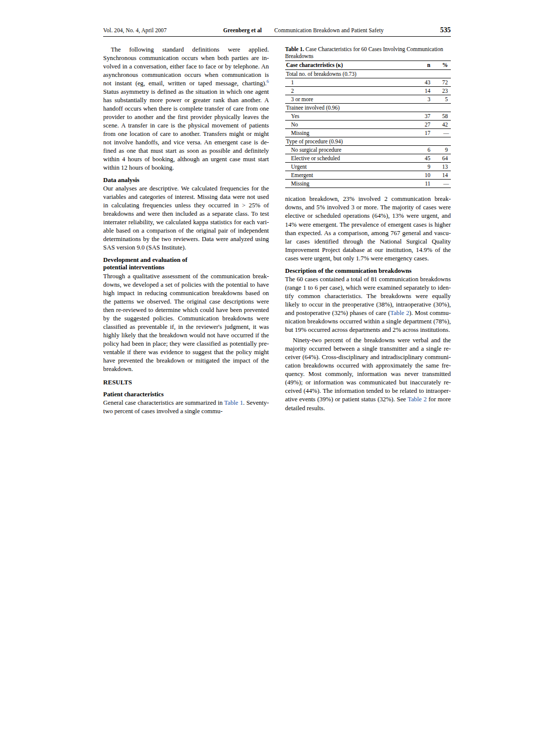Vol. 204, No. 4, April 2007
Greenberg et al Communication Breakdown and Patient Safety
535
The following standard definitions were applied. Synchronous communication occurs when both parties are involved in a conversation, either face to face or by telephone. An asynchronous communication occurs when communication is not instant (eg, email, written or taped message, charting).6 Status asymmetry is defined as the situation in which one agent has substantially more power or greater rank than another. A handoff occurs when there is complete transfer of care from one provider to another and the first provider physically leaves the scene. A transfer in care is the physical movement of patients from one location of care to another. Transfers might or might not involve handoffs, and vice versa. An emergent case is defined as one that must start as soon as possible and definitely within 4 hours of booking, although an urgent case must start within 12 hours of booking.
Data analysis
Our analyses are descriptive. We calculated frequencies for the variables and categories of interest. Missing data were not used in calculating frequencies unless they occurred in > 25% of breakdowns and were then included as a separate class. To test interrater reliability, we calculated kappa statistics for each variable based on a comparison of the original pair of independent determinations by the two reviewers. Data were analyzed using SAS version 9.0 (SAS Institute).
Development and evaluation of
potential interventions
Through a qualitative assessment of the communication breakdowns, we developed a set of policies with the potential to have high impact in reducing communication breakdowns based on the patterns we observed. The original case descriptions were then re-reviewed to determine which could have been prevented by the suggested policies. Communication breakdowns were classified as preventable if, in the reviewer's judgment, it was highly likely that the breakdown would not have occurred if the policy had been in place; they were classified as potentially preventable if there was evidence to suggest that the policy might have prevented the breakdown or mitigated the impact of the breakdown.
Results
Patient characteristics
General case characteristics are summarized in Table 1. Seventy-two percent of cases involved a single commu-
Table 1. Case Characteristics for 60 Cases Involving Communication Breakdowns
| Case characteristics (κ) | n | % |
| --- | --- | --- |
| Total no. of breakdowns (0.73) | | |
| 1 | 43 | 72 |
| 2 | 14 | 23 |
| 3 or more | 3 | 5 |
| Trainee involved (0.96) | | |
| Yes | 37 | 58 |
| No | 27 | 42 |
| Missing | 17 | — |
| Type of procedure (0.94) | | |
| No surgical procedure | 6 | 9 |
| Elective or scheduled | 45 | 64 |
| Urgent | 9 | 13 |
| Emergent | 10 | 14 |
| Missing | 11 | — |
nication breakdown, 23% involved 2 communication breakdowns, and 5% involved 3 or more. The majority of cases were elective or scheduled operations (64%), 13% were urgent, and 14% were emergent. The prevalence of emergent cases is higher than expected. As a comparison, among 767 general and vascular cases identified through the National Surgical Quality Improvement Project database at our institution, 14.9% of the cases were urgent, but only 1.7% were emergency cases.
Description of the communication breakdowns
The 60 cases contained a total of 81 communication breakdowns (range 1 to 6 per case), which were examined separately to identify common characteristics. The breakdowns were equally likely to occur in the preoperative (38%), intraoperative (30%), and postoperative (32%) phases of care (Table 2). Most communication breakdowns occurred within a single department (78%), but 19% occurred across departments and 2% across institutions.
Ninety-two percent of the breakdowns were verbal and the majority occurred between a single transmitter and a single receiver (64%). Cross-disciplinary and intradisciplinary communication breakdowns occurred with approximately the same frequency. Most commonly, information was never transmitted (49%); or information was communicated but inaccurately received (44%). The information tended to be related to intraoperative events (39%) or patient status (32%). See Table 2 for more detailed results.